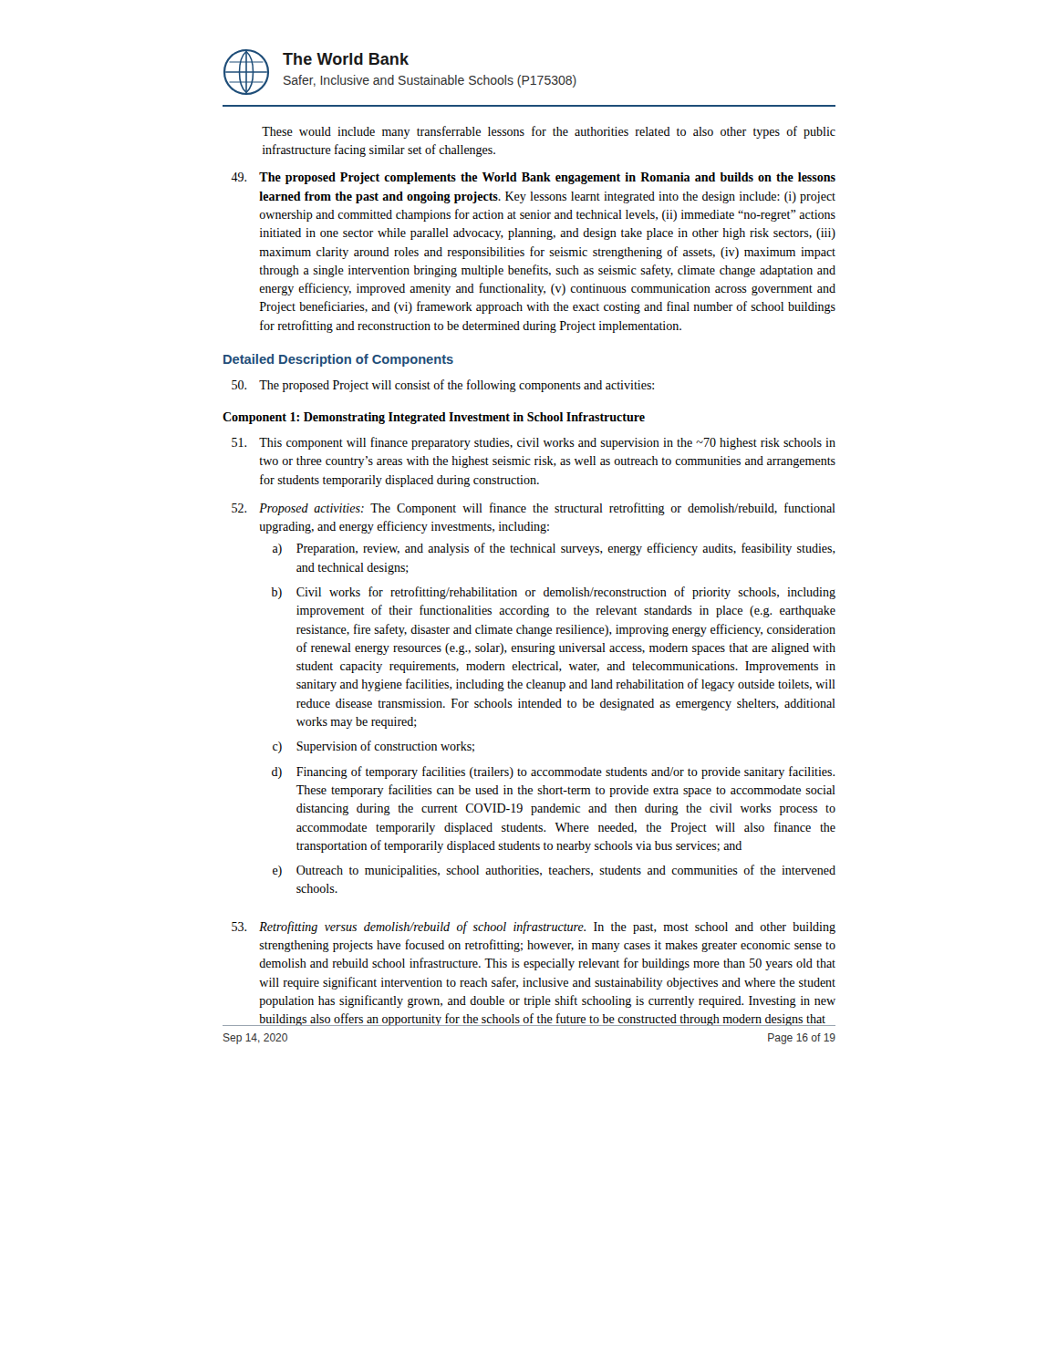The World Bank
Safer, Inclusive and Sustainable Schools (P175308)
These would include many transferrable lessons for the authorities related to also other types of public infrastructure facing similar set of challenges.
49.
The proposed Project complements the World Bank engagement in Romania and builds on the lessons learned from the past and ongoing projects. Key lessons learnt integrated into the design include: (i) project ownership and committed champions for action at senior and technical levels, (ii) immediate “no-regret” actions initiated in one sector while parallel advocacy, planning, and design take place in other high risk sectors, (iii) maximum clarity around roles and responsibilities for seismic strengthening of assets, (iv) maximum impact through a single intervention bringing multiple benefits, such as seismic safety, climate change adaptation and energy efficiency, improved amenity and functionality, (v) continuous communication across government and Project beneficiaries, and (vi) framework approach with the exact costing and final number of school buildings for retrofitting and reconstruction to be determined during Project implementation.
Detailed Description of Components
50.
The proposed Project will consist of the following components and activities:
Component 1: Demonstrating Integrated Investment in School Infrastructure
51.
This component will finance preparatory studies, civil works and supervision in the ~70 highest risk schools in two or three country’s areas with the highest seismic risk, as well as outreach to communities and arrangements for students temporarily displaced during construction.
52.
Proposed activities: The Component will finance the structural retrofitting or demolish/rebuild, functional upgrading, and energy efficiency investments, including:
a) Preparation, review, and analysis of the technical surveys, energy efficiency audits, feasibility studies, and technical designs;
b) Civil works for retrofitting/rehabilitation or demolish/reconstruction of priority schools, including improvement of their functionalities according to the relevant standards in place (e.g. earthquake resistance, fire safety, disaster and climate change resilience), improving energy efficiency, consideration of renewal energy resources (e.g., solar), ensuring universal access, modern spaces that are aligned with student capacity requirements, modern electrical, water, and telecommunications. Improvements in sanitary and hygiene facilities, including the cleanup and land rehabilitation of legacy outside toilets, will reduce disease transmission. For schools intended to be designated as emergency shelters, additional works may be required;
c) Supervision of construction works;
d) Financing of temporary facilities (trailers) to accommodate students and/or to provide sanitary facilities. These temporary facilities can be used in the short-term to provide extra space to accommodate social distancing during the current COVID-19 pandemic and then during the civil works process to accommodate temporarily displaced students. Where needed, the Project will also finance the transportation of temporarily displaced students to nearby schools via bus services; and
e) Outreach to municipalities, school authorities, teachers, students and communities of the intervened schools.
53.
Retrofitting versus demolish/rebuild of school infrastructure. In the past, most school and other building strengthening projects have focused on retrofitting; however, in many cases it makes greater economic sense to demolish and rebuild school infrastructure. This is especially relevant for buildings more than 50 years old that will require significant intervention to reach safer, inclusive and sustainability objectives and where the student population has significantly grown, and double or triple shift schooling is currently required. Investing in new buildings also offers an opportunity for the schools of the future to be constructed through modern designs that
Sep 14, 2020 Page 16 of 19